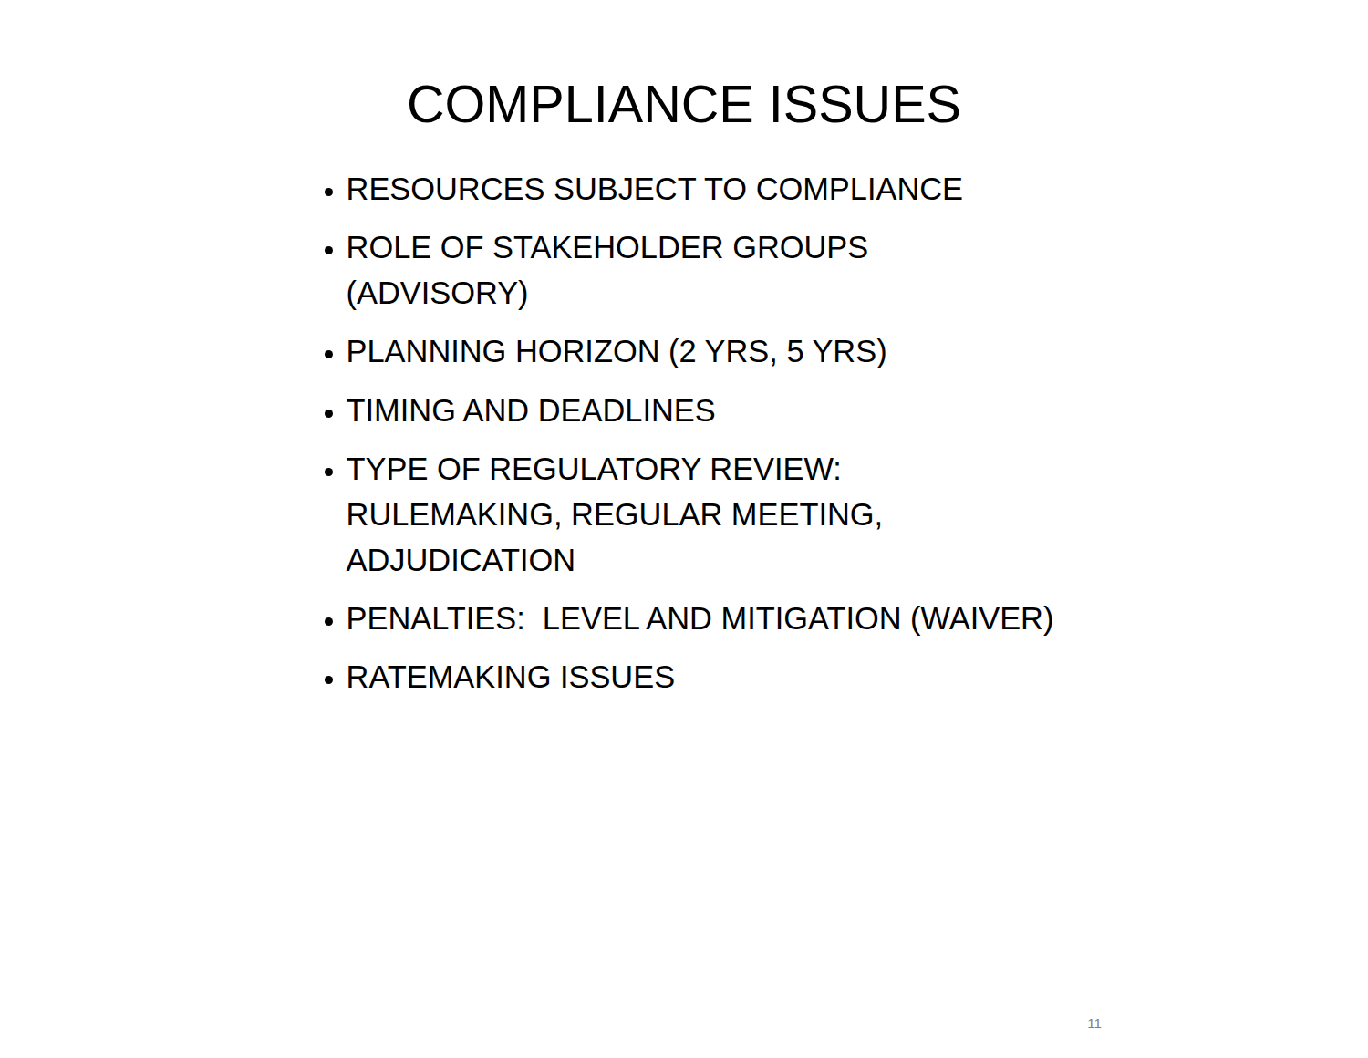COMPLIANCE ISSUES
RESOURCES SUBJECT TO COMPLIANCE
ROLE OF STAKEHOLDER GROUPS (ADVISORY)
PLANNING HORIZON (2 YRS, 5 YRS)
TIMING AND DEADLINES
TYPE OF REGULATORY REVIEW: RULEMAKING, REGULAR MEETING, ADJUDICATION
PENALTIES: LEVEL AND MITIGATION (WAIVER)
RATEMAKING ISSUES
11